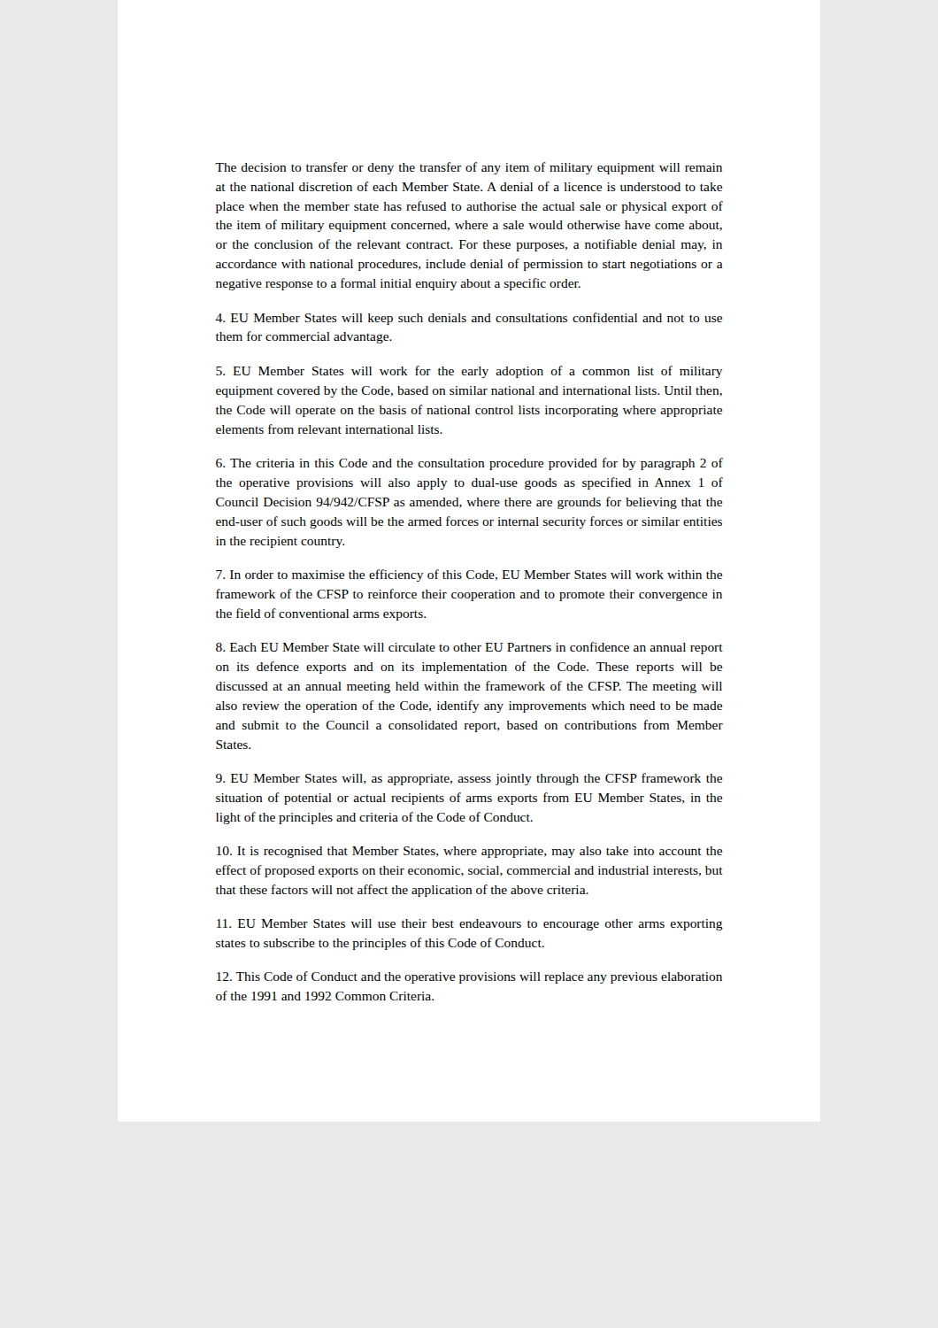The decision to transfer or deny the transfer of any item of military equipment will remain at the national discretion of each Member State. A denial of a licence is understood to take place when the member state has refused to authorise the actual sale or physical export of the item of military equipment concerned, where a sale would otherwise have come about, or the conclusion of the relevant contract. For these purposes, a notifiable denial may, in accordance with national procedures, include denial of permission to start negotiations or a negative response to a formal initial enquiry about a specific order.
4. EU Member States will keep such denials and consultations confidential and not to use them for commercial advantage.
5. EU Member States will work for the early adoption of a common list of military equipment covered by the Code, based on similar national and international lists. Until then, the Code will operate on the basis of national control lists incorporating where appropriate elements from relevant international lists.
6. The criteria in this Code and the consultation procedure provided for by paragraph 2 of the operative provisions will also apply to dual-use goods as specified in Annex 1 of Council Decision 94/942/CFSP as amended, where there are grounds for believing that the end-user of such goods will be the armed forces or internal security forces or similar entities in the recipient country.
7. In order to maximise the efficiency of this Code, EU Member States will work within the framework of the CFSP to reinforce their cooperation and to promote their convergence in the field of conventional arms exports.
8. Each EU Member State will circulate to other EU Partners in confidence an annual report on its defence exports and on its implementation of the Code. These reports will be discussed at an annual meeting held within the framework of the CFSP. The meeting will also review the operation of the Code, identify any improvements which need to be made and submit to the Council a consolidated report, based on contributions from Member States.
9. EU Member States will, as appropriate, assess jointly through the CFSP framework the situation of potential or actual recipients of arms exports from EU Member States, in the light of the principles and criteria of the Code of Conduct.
10. It is recognised that Member States, where appropriate, may also take into account the effect of proposed exports on their economic, social, commercial and industrial interests, but that these factors will not affect the application of the above criteria.
11. EU Member States will use their best endeavours to encourage other arms exporting states to subscribe to the principles of this Code of Conduct.
12. This Code of Conduct and the operative provisions will replace any previous elaboration of the 1991 and 1992 Common Criteria.